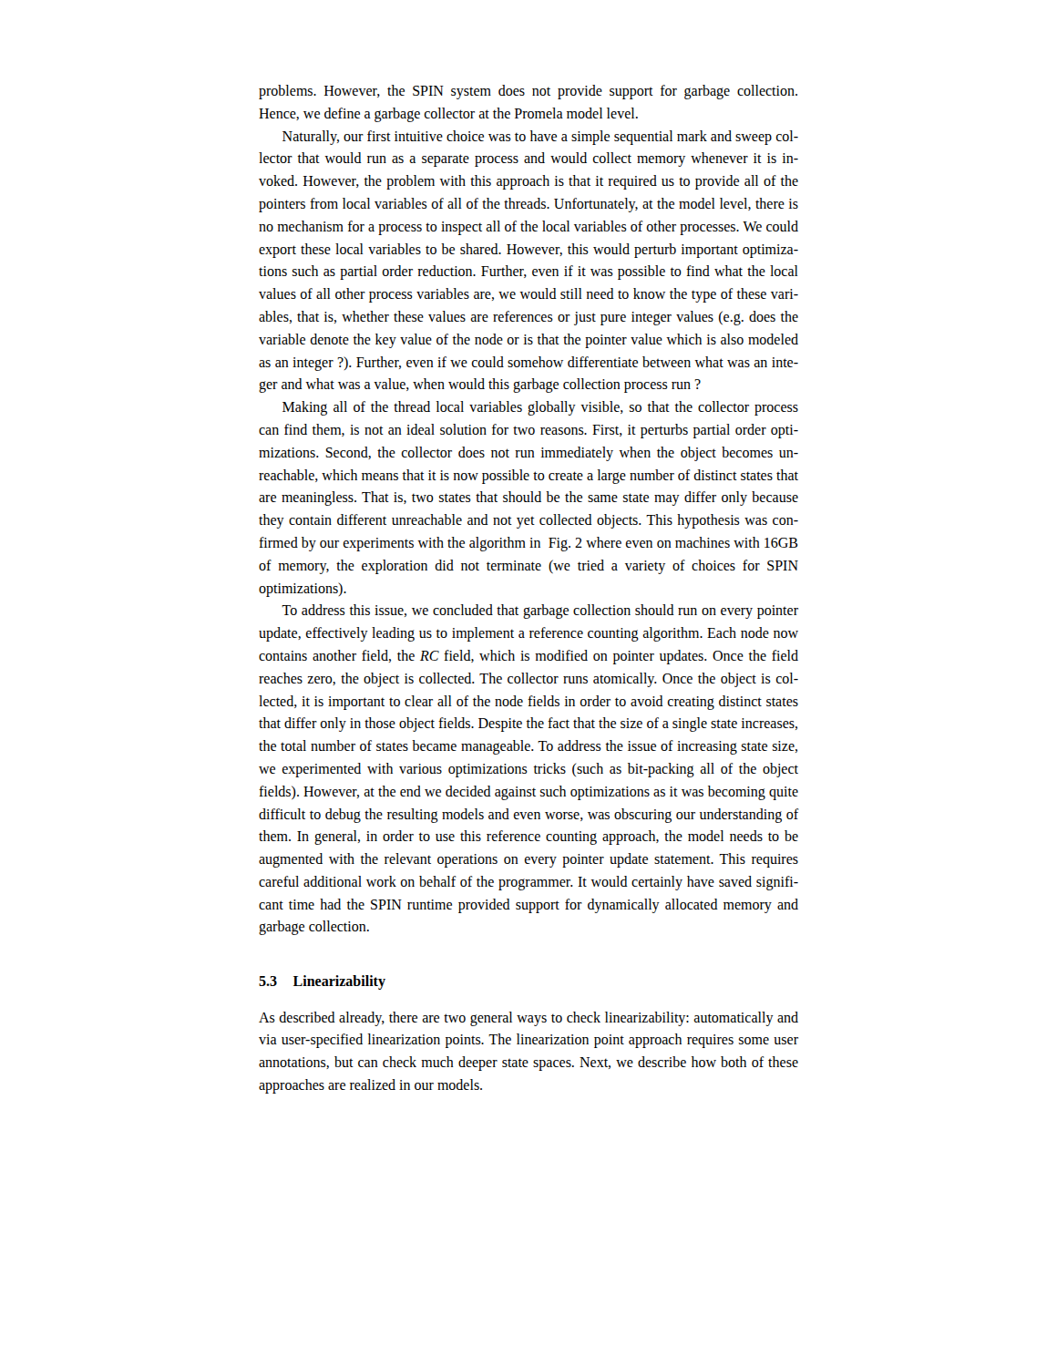problems. However, the SPIN system does not provide support for garbage collection. Hence, we define a garbage collector at the Promela model level.
Naturally, our first intuitive choice was to have a simple sequential mark and sweep collector that would run as a separate process and would collect memory whenever it is invoked. However, the problem with this approach is that it required us to provide all of the pointers from local variables of all of the threads. Unfortunately, at the model level, there is no mechanism for a process to inspect all of the local variables of other processes. We could export these local variables to be shared. However, this would perturb important optimizations such as partial order reduction. Further, even if it was possible to find what the local values of all other process variables are, we would still need to know the type of these variables, that is, whether these values are references or just pure integer values (e.g. does the variable denote the key value of the node or is that the pointer value which is also modeled as an integer ?). Further, even if we could somehow differentiate between what was an integer and what was a value, when would this garbage collection process run ?
Making all of the thread local variables globally visible, so that the collector process can find them, is not an ideal solution for two reasons. First, it perturbs partial order optimizations. Second, the collector does not run immediately when the object becomes unreachable, which means that it is now possible to create a large number of distinct states that are meaningless. That is, two states that should be the same state may differ only because they contain different unreachable and not yet collected objects. This hypothesis was confirmed by our experiments with the algorithm in Fig. 2 where even on machines with 16GB of memory, the exploration did not terminate (we tried a variety of choices for SPIN optimizations).
To address this issue, we concluded that garbage collection should run on every pointer update, effectively leading us to implement a reference counting algorithm. Each node now contains another field, the RC field, which is modified on pointer updates. Once the field reaches zero, the object is collected. The collector runs atomically. Once the object is collected, it is important to clear all of the node fields in order to avoid creating distinct states that differ only in those object fields. Despite the fact that the size of a single state increases, the total number of states became manageable. To address the issue of increasing state size, we experimented with various optimizations tricks (such as bit-packing all of the object fields). However, at the end we decided against such optimizations as it was becoming quite difficult to debug the resulting models and even worse, was obscuring our understanding of them. In general, in order to use this reference counting approach, the model needs to be augmented with the relevant operations on every pointer update statement. This requires careful additional work on behalf of the programmer. It would certainly have saved significant time had the SPIN runtime provided support for dynamically allocated memory and garbage collection.
5.3 Linearizability
As described already, there are two general ways to check linearizability: automatically and via user-specified linearization points. The linearization point approach requires some user annotations, but can check much deeper state spaces. Next, we describe how both of these approaches are realized in our models.